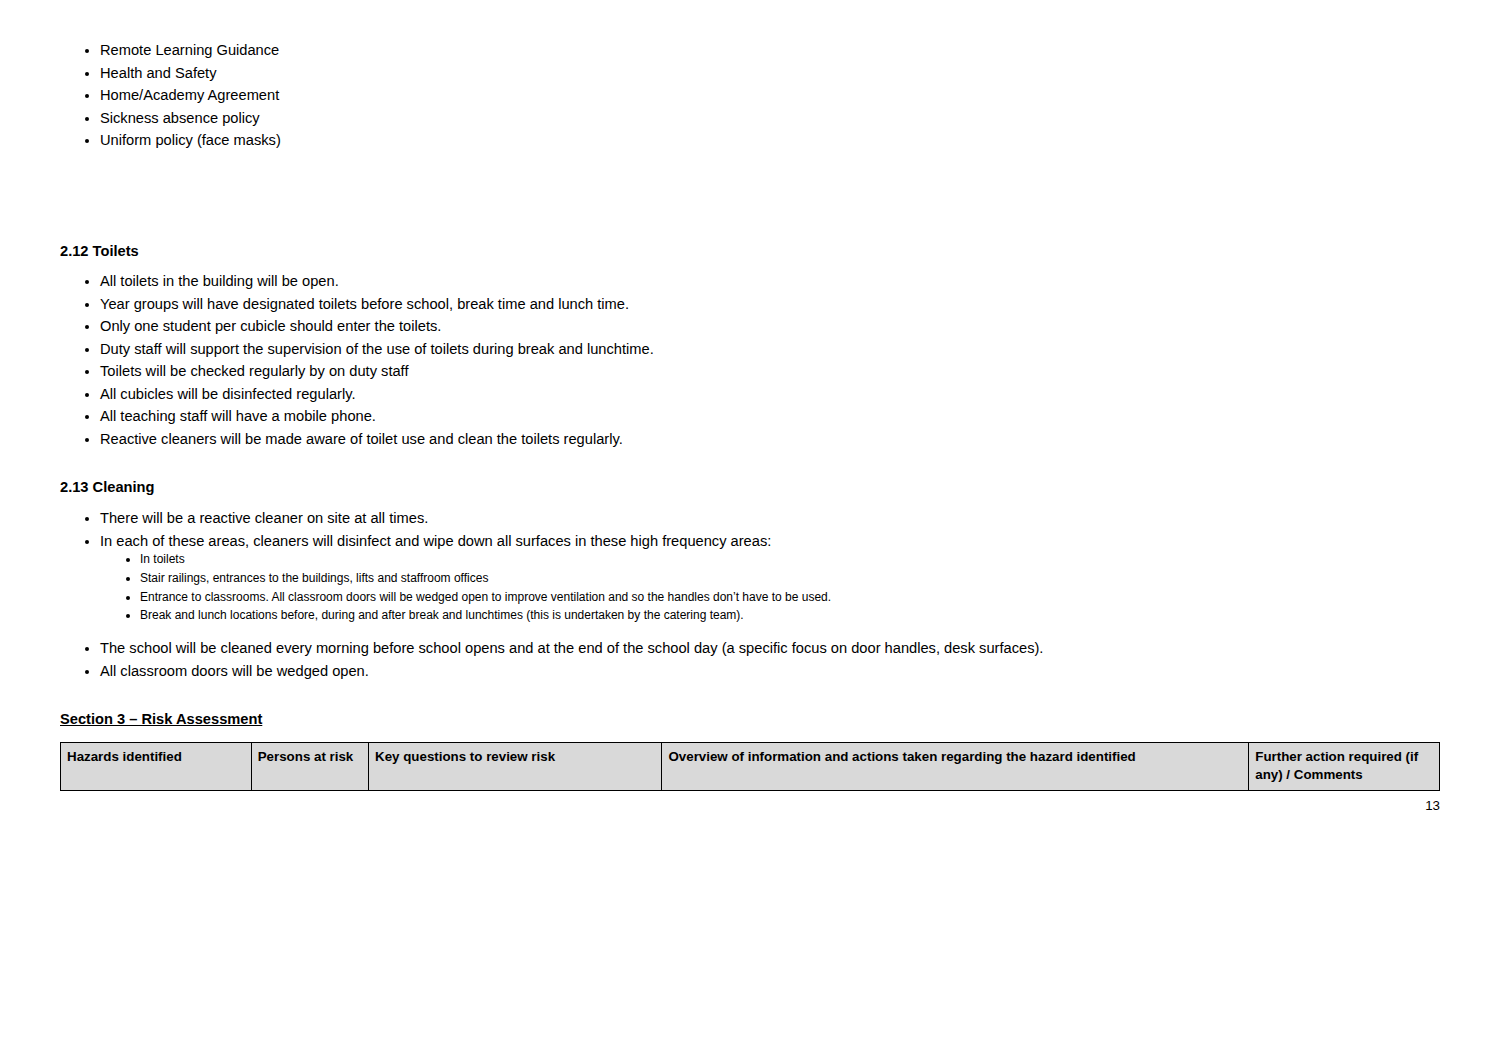Remote Learning Guidance
Health and Safety
Home/Academy Agreement
Sickness absence policy
Uniform policy (face masks)
2.12 Toilets
All toilets in the building will be open.
Year groups will have designated toilets before school, break time and lunch time.
Only one student per cubicle should enter the toilets.
Duty staff will support the supervision of the use of toilets during break and lunchtime.
Toilets will be checked regularly by on duty staff
All cubicles will be disinfected regularly.
All teaching staff will have a mobile phone.
Reactive cleaners will be made aware of toilet use and clean the toilets regularly.
2.13 Cleaning
There will be a reactive cleaner on site at all times.
In each of these areas, cleaners will disinfect and wipe down all surfaces in these high frequency areas:
In toilets
Stair railings, entrances to the buildings, lifts and staffroom offices
Entrance to classrooms. All classroom doors will be wedged open to improve ventilation and so the handles don’t have to be used.
Break and lunch locations before, during and after break and lunchtimes (this is undertaken by the catering team).
The school will be cleaned every morning before school opens and at the end of the school day (a specific focus on door handles, desk surfaces).
All classroom doors will be wedged open.
Section 3 – Risk Assessment
| Hazards identified | Persons at risk | Key questions to review risk | Overview of information and actions taken regarding the hazard identified | Further action required (if any) / Comments |
| --- | --- | --- | --- | --- |
13